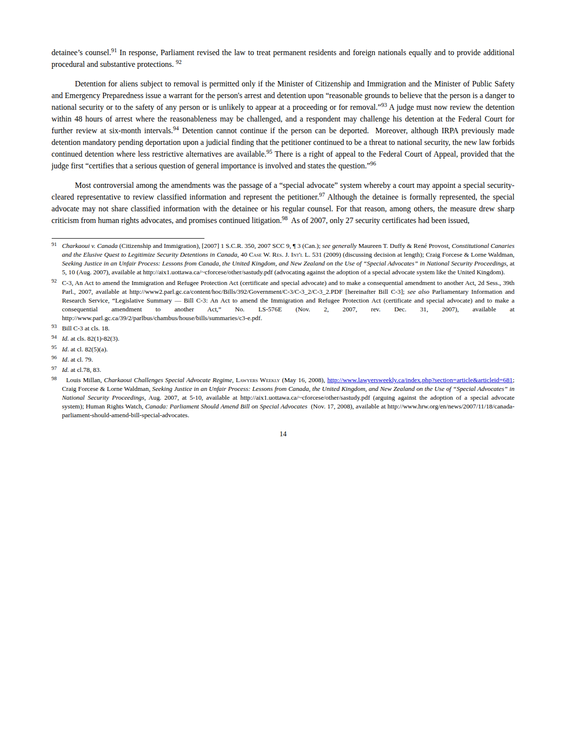detainee’s counsel.91 In response, Parliament revised the law to treat permanent residents and foreign nationals equally and to provide additional procedural and substantive protections. 92
Detention for aliens subject to removal is permitted only if the Minister of Citizenship and Immigration and the Minister of Public Safety and Emergency Preparedness issue a warrant for the person's arrest and detention upon “reasonable grounds to believe that the person is a danger to national security or to the safety of any person or is unlikely to appear at a proceeding or for removal.”93 A judge must now review the detention within 48 hours of arrest where the reasonableness may be challenged, and a respondent may challenge his detention at the Federal Court for further review at six-month intervals.94 Detention cannot continue if the person can be deported. Moreover, although IRPA previously made detention mandatory pending deportation upon a judicial finding that the petitioner continued to be a threat to national security, the new law forbids continued detention where less restrictive alternatives are available.95 There is a right of appeal to the Federal Court of Appeal, provided that the judge first “certifies that a serious question of general importance is involved and states the question.”96
Most controversial among the amendments was the passage of a “special advocate” system whereby a court may appoint a special security-cleared representative to review classified information and represent the petitioner.97 Although the detainee is formally represented, the special advocate may not share classified information with the detainee or his regular counsel. For that reason, among others, the measure drew sharp criticism from human rights advocates, and promises continued litigation.98 As of 2007, only 27 security certificates had been issued,
91 Charkaoui v. Canada (Citizenship and Immigration), [2007] 1 S.C.R. 350, 2007 SCC 9, ¶ 3 (Can.); see generally Maureen T. Duffy & René Provost, Constitutional Canaries and the Elusive Quest to Legitimize Security Detentions in Canada, 40 Case W. Res. J. Int'l L. 531 (2009) (discussing decision at length); Craig Forcese & Lorne Waldman, Seeking Justice in an Unfair Process: Lessons from Canada, the United Kingdom, and New Zealand on the Use of “Special Advocates” in National Security Proceedings, at 5, 10 (Aug. 2007), available at http://aix1.uottawa.ca/~cforcese/other/sastudy.pdf (advocating against the adoption of a special advocate system like the United Kingdom).
92 C-3, An Act to amend the Immigration and Refugee Protection Act (certificate and special advocate) and to make a consequential amendment to another Act, 2d Sess., 39th Parl., 2007, available at http://www2.parl.gc.ca/content/hoc/Bills/392/Government/C-3/C-3_2/C-3_2.PDF [hereinafter Bill C-3]; see also Parliamentary Information and Research Service, “Legislative Summary — Bill C-3: An Act to amend the Immigration and Refugee Protection Act (certificate and special advocate) and to make a consequential amendment to another Act,” No. LS-576E (Nov. 2, 2007, rev. Dec. 31, 2007), available at http://www.parl.gc.ca/39/2/parlbus/chambus/house/bills/summaries/c3-e.pdf.
93 Bill C-3 at cls. 18.
94 Id. at cls. 82(1)-82(3).
95 Id. at cl. 82(5)(a).
96 Id. at cl. 79.
97 Id. at cl.78, 83.
98 Louis Millan, Charkaoui Challenges Special Advocate Regime, Lawyers Weekly (May 16, 2008), http://www.lawyersweekly.ca/index.php?section=article&articleid=681; Craig Forcese & Lorne Waldman, Seeking Justice in an Unfair Process: Lessons from Canada, the United Kingdom, and New Zealand on the Use of “Special Advocates” in National Security Proceedings, Aug. 2007, at 5-10, available at http://aix1.uottawa.ca/~cforcese/other/sastudy.pdf (arguing against the adoption of a special advocate system); Human Rights Watch, Canada: Parliament Should Amend Bill on Special Advocates (Nov. 17, 2008), available at http://www.hrw.org/en/news/2007/11/18/canada-parliament-should-amend-bill-special-advocates.
14